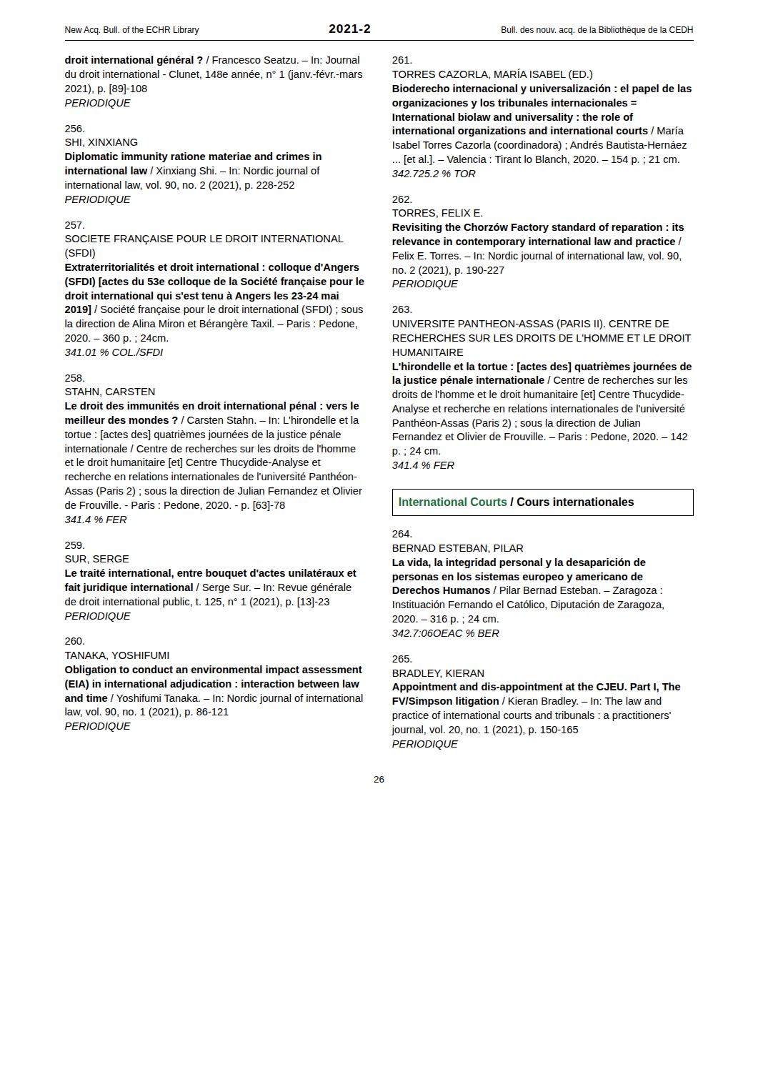New Acq. Bull. of the ECHR Library 2021-2 Bull. des nouv. acq. de la Bibliothèque de la CEDH
droit international général ? / Francesco Seatzu. – In: Journal du droit international - Clunet, 148e année, n° 1 (janv.-févr.-mars 2021), p. [89]-108
PERIODIQUE
256. SHI, Xinxiang
Diplomatic immunity ratione materiae and crimes in international law / Xinxiang Shi. – In: Nordic journal of international law, vol. 90, no. 2 (2021), p. 228-252
PERIODIQUE
257. SOCIETE FRANÇAISE POUR LE DROIT INTERNATIONAL (SFDI)
Extraterritorialités et droit international : colloque d'Angers (SFDI) [actes du 53e colloque de la Société française pour le droit international qui s'est tenu à Angers les 23-24 mai 2019] / Société française pour le droit international (SFDI) ; sous la direction de Alina Miron et Bérangère Taxil. – Paris : Pedone, 2020. – 360 p. ; 24cm.
341.01 % COL./SFDI
258. STAHN, Carsten
Le droit des immunités en droit international pénal : vers le meilleur des mondes ? / Carsten Stahn. – In: L'hirondelle et la tortue : [actes des] quatrièmes journées de la justice pénale internationale / Centre de recherches sur les droits de l'homme et le droit humanitaire [et] Centre Thucydide-Analyse et recherche en relations internationales de l'université Panthéon-Assas (Paris 2) ; sous la direction de Julian Fernandez et Olivier de Frouville. - Paris : Pedone, 2020. - p. [63]-78
341.4 % FER
259. SUR, Serge
Le traité international, entre bouquet d'actes unilatéraux et fait juridique international / Serge Sur. – In: Revue générale de droit international public, t. 125, n° 1 (2021), p. [13]-23
PERIODIQUE
260. TANAKA, Yoshifumi
Obligation to conduct an environmental impact assessment (EIA) in international adjudication : interaction between law and time / Yoshifumi Tanaka. – In: Nordic journal of international law, vol. 90, no. 1 (2021), p. 86-121
PERIODIQUE
261. TORRES CAZORLA, María Isabel (ed.)
Bioderecho internacional y universalización : el papel de las organizaciones y los tribunales internacionales = International biolaw and universality : the role of international organizations and international courts / María Isabel Torres Cazorla (coordinadora) ; Andrés Bautista-Hernáez ... [et al.]. – Valencia : Tirant lo Blanch, 2020. – 154 p. ; 21 cm.
342.725.2 % TOR
262. TORRES, Felix E.
Revisiting the Chorzów Factory standard of reparation : its relevance in contemporary international law and practice / Felix E. Torres. – In: Nordic journal of international law, vol. 90, no. 2 (2021), p. 190-227
PERIODIQUE
263. UNIVERSITE PANTHEON-ASSAS (PARIS II). Centre de recherches sur les droits de l'homme et le droit humanitaire
L'hirondelle et la tortue : [actes des] quatrièmes journées de la justice pénale internationale / Centre de recherches sur les droits de l'homme et le droit humanitaire [et] Centre Thucydide-Analyse et recherche en relations internationales de l'université Panthéon-Assas (Paris 2) ; sous la direction de Julian Fernandez et Olivier de Frouville. – Paris : Pedone, 2020. – 142 p. ; 24 cm.
341.4 % FER
International Courts / Cours internationales
264. BERNAD ESTEBAN, Pilar
La vida, la integridad personal y la desaparición de personas en los sistemas europeo y americano de Derechos Humanos / Pilar Bernad Esteban. – Zaragoza : Instituación Fernando el Católico, Diputación de Zaragoza, 2020. – 316 p. ; 24 cm.
342.7:06OEAC % BER
265. BRADLEY, Kieran
Appointment and dis-appointment at the CJEU. Part I, The FV/Simpson litigation / Kieran Bradley. – In: The law and practice of international courts and tribunals : a practitioners' journal, vol. 20, no. 1 (2021), p. 150-165
PERIODIQUE
26